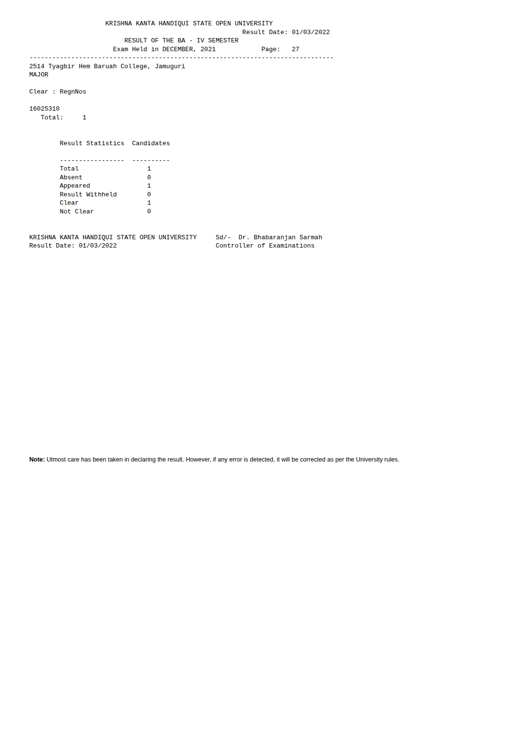KRISHNA KANTA HANDIQUI STATE OPEN UNIVERSITY
                                                        Result Date: 01/03/2022
                         RESULT OF THE BA - IV SEMESTER
                      Exam Held in DECEMBER, 2021            Page:   27
--------------------------------------------------------------------------------
2514 Tyagbir Hem Baruah College, Jamuguri
MAJOR

Clear : RegnNos

16025310
   Total:     1


        Result Statistics  Candidates

        -----------------  ----------
        Total                  1
        Absent                 0
        Appeared               1
        Result Withheld        0
        Clear                  1
        Not Clear              0


KRISHNA KANTA HANDIQUI STATE OPEN UNIVERSITY     Sd/-  Dr. Bhabaranjan Sarmah
Result Date: 01/03/2022                          Controller of Examinations
Note: Utmost care has been taken in declaring the result. However, if any error is detected, it will be corrected as per the University rules.